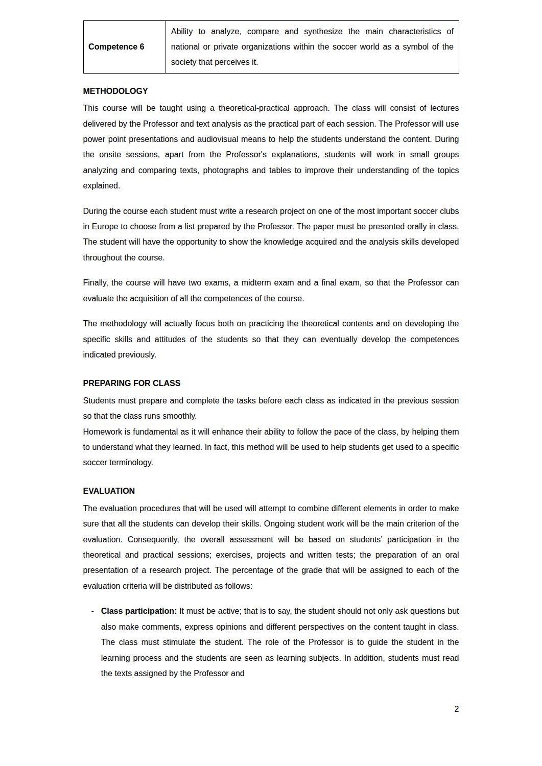| Competence 6 | Ability to analyze, compare and synthesize the main characteristics of national or private organizations within the soccer world as a symbol of the society that perceives it. |
Methodology
This course will be taught using a theoretical-practical approach. The class will consist of lectures delivered by the Professor and text analysis as the practical part of each session. The Professor will use power point presentations and audiovisual means to help the students understand the content. During the onsite sessions, apart from the Professor's explanations, students will work in small groups analyzing and comparing texts, photographs and tables to improve their understanding of the topics explained.
During the course each student must write a research project on one of the most important soccer clubs in Europe to choose from a list prepared by the Professor. The paper must be presented orally in class. The student will have the opportunity to show the knowledge acquired and the analysis skills developed throughout the course.
Finally, the course will have two exams, a midterm exam and a final exam, so that the Professor can evaluate the acquisition of all the competences of the course.
The methodology will actually focus both on practicing the theoretical contents and on developing the specific skills and attitudes of the students so that they can eventually develop the competences indicated previously.
Preparing for class
Students must prepare and complete the tasks before each class as indicated in the previous session so that the class runs smoothly.
Homework is fundamental as it will enhance their ability to follow the pace of the class, by helping them to understand what they learned. In fact, this method will be used to help students get used to a specific soccer terminology.
Evaluation
The evaluation procedures that will be used will attempt to combine different elements in order to make sure that all the students can develop their skills. Ongoing student work will be the main criterion of the evaluation. Consequently, the overall assessment will be based on students’ participation in the theoretical and practical sessions; exercises, projects and written tests; the preparation of an oral presentation of a research project. The percentage of the grade that will be assigned to each of the evaluation criteria will be distributed as follows:
Class participation: It must be active; that is to say, the student should not only ask questions but also make comments, express opinions and different perspectives on the content taught in class. The class must stimulate the student. The role of the Professor is to guide the student in the learning process and the students are seen as learning subjects. In addition, students must read the texts assigned by the Professor and
2